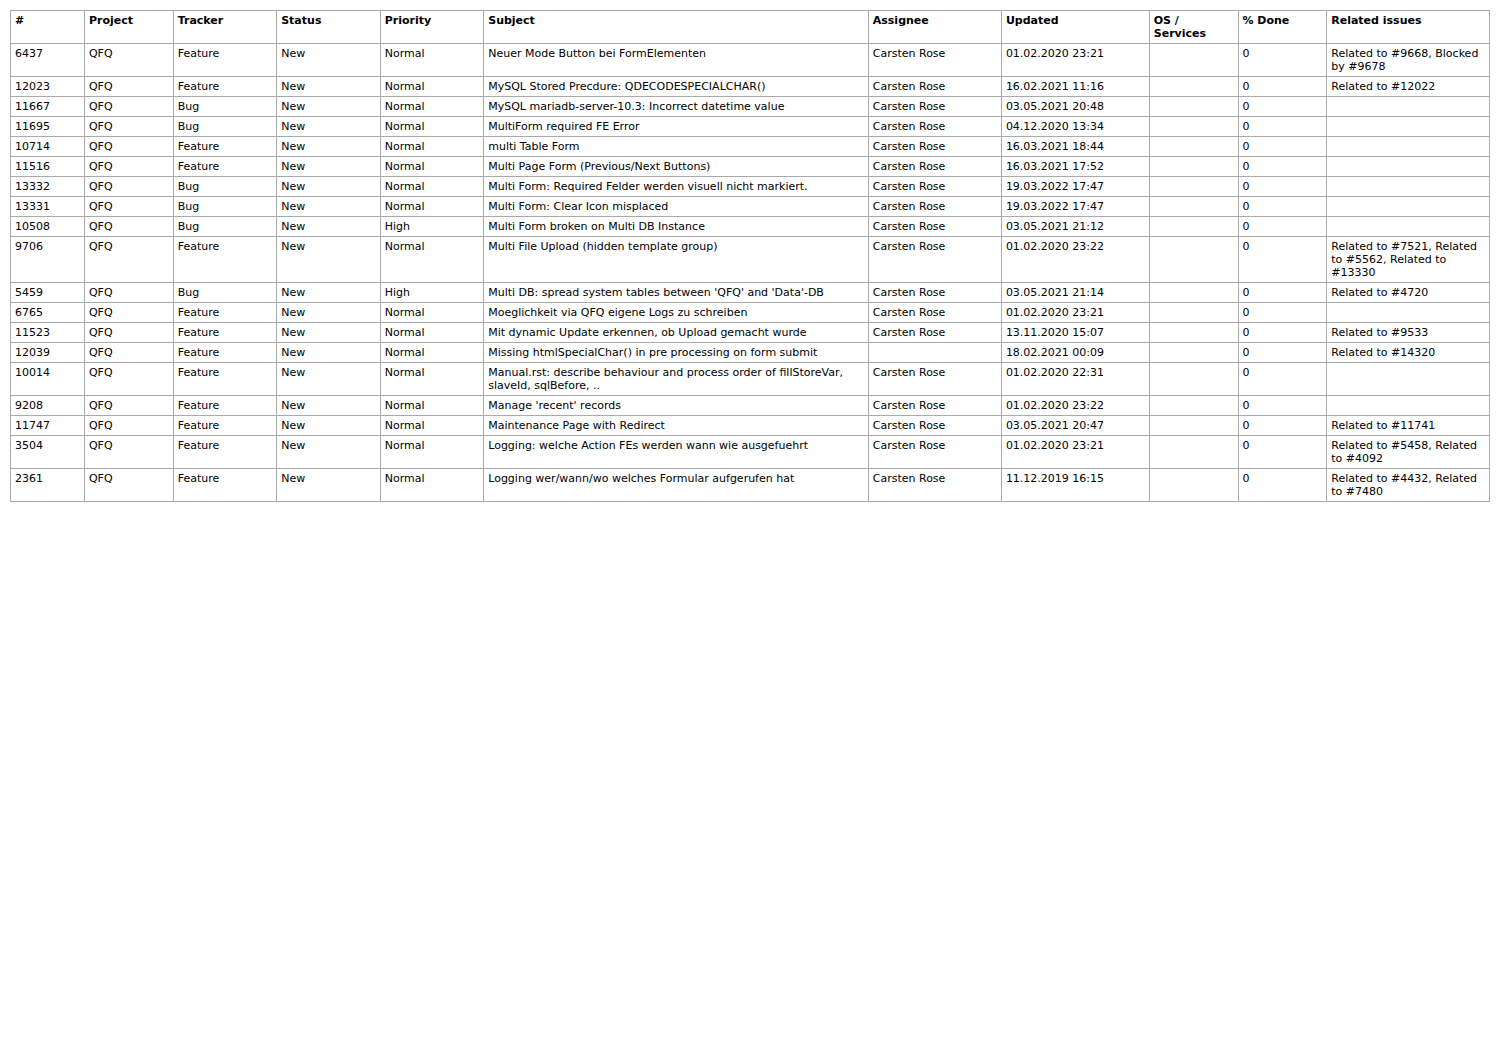| # | Project | Tracker | Status | Priority | Subject | Assignee | Updated | OS / Services | % Done | Related issues |
| --- | --- | --- | --- | --- | --- | --- | --- | --- | --- | --- |
| 6437 | QFQ | Feature | New | Normal | Neuer Mode Button bei FormElementen | Carsten Rose | 01.02.2020 23:21 | | 0 | Related to #9668, Blocked by #9678 |
| 12023 | QFQ | Feature | New | Normal | MySQL Stored Precdure: QDECODESPECIALCHAR() | Carsten Rose | 16.02.2021 11:16 | | 0 | Related to #12022 |
| 11667 | QFQ | Bug | New | Normal | MySQL mariadb-server-10.3: Incorrect datetime value | Carsten Rose | 03.05.2021 20:48 | | 0 | |
| 11695 | QFQ | Bug | New | Normal | MultiForm required FE Error | Carsten Rose | 04.12.2020 13:34 | | 0 | |
| 10714 | QFQ | Feature | New | Normal | multi Table Form | Carsten Rose | 16.03.2021 18:44 | | 0 | |
| 11516 | QFQ | Feature | New | Normal | Multi Page Form (Previous/Next Buttons) | Carsten Rose | 16.03.2021 17:52 | | 0 | |
| 13332 | QFQ | Bug | New | Normal | Multi Form: Required Felder werden visuell nicht markiert. | Carsten Rose | 19.03.2022 17:47 | | 0 | |
| 13331 | QFQ | Bug | New | Normal | Multi Form: Clear Icon misplaced | Carsten Rose | 19.03.2022 17:47 | | 0 | |
| 10508 | QFQ | Bug | New | High | Multi Form broken on Multi DB Instance | Carsten Rose | 03.05.2021 21:12 | | 0 | |
| 9706 | QFQ | Feature | New | Normal | Multi File Upload (hidden template group) | Carsten Rose | 01.02.2020 23:22 | | 0 | Related to #7521, Related to #5562, Related to #13330 |
| 5459 | QFQ | Bug | New | High | Multi DB: spread system tables between 'QFQ' and 'Data'-DB | Carsten Rose | 03.05.2021 21:14 | | 0 | Related to #4720 |
| 6765 | QFQ | Feature | New | Normal | Moeglichkeit via QFQ eigene Logs zu schreiben | Carsten Rose | 01.02.2020 23:21 | | 0 | |
| 11523 | QFQ | Feature | New | Normal | Mit dynamic Update erkennen, ob Upload gemacht wurde | Carsten Rose | 13.11.2020 15:07 | | 0 | Related to #9533 |
| 12039 | QFQ | Feature | New | Normal | Missing htmlSpecialChar() in pre processing on form submit | | 18.02.2021 00:09 | | 0 | Related to #14320 |
| 10014 | QFQ | Feature | New | Normal | Manual.rst: describe behaviour and process order of fillStoreVar, slaveId, sqlBefore, .. | Carsten Rose | 01.02.2020 22:31 | | 0 | |
| 9208 | QFQ | Feature | New | Normal | Manage 'recent' records | Carsten Rose | 01.02.2020 23:22 | | 0 | |
| 11747 | QFQ | Feature | New | Normal | Maintenance Page with Redirect | Carsten Rose | 03.05.2021 20:47 | | 0 | Related to #11741 |
| 3504 | QFQ | Feature | New | Normal | Logging: welche Action FEs werden wann wie ausgefuehrt | Carsten Rose | 01.02.2020 23:21 | | 0 | Related to #5458, Related to #4092 |
| 2361 | QFQ | Feature | New | Normal | Logging wer/wann/wo welches Formular aufgerufen hat | Carsten Rose | 11.12.2019 16:15 | | 0 | Related to #4432, Related to #7480 |